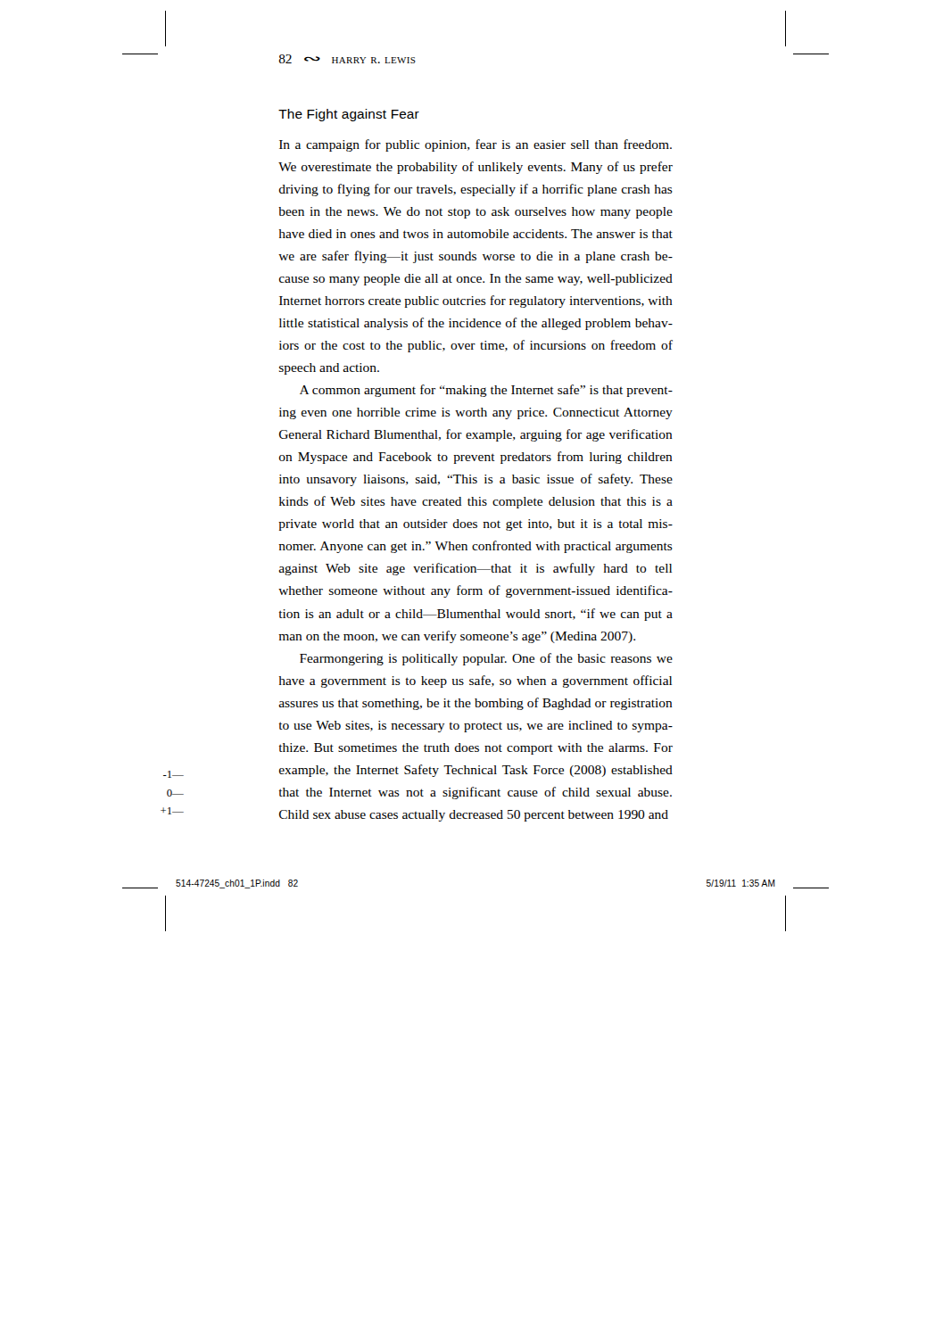82∾harry r. lewis
The Fight against Fear
In a campaign for public opinion, fear is an easier sell than freedom. We overestimate the probability of unlikely events. Many of us prefer driving to flying for our travels, especially if a horrific plane crash has been in the news. We do not stop to ask ourselves how many people have died in ones and twos in automobile accidents. The answer is that we are safer flying—it just sounds worse to die in a plane crash because so many people die all at once. In the same way, well-publicized Internet horrors create public outcries for regulatory interventions, with little statistical analysis of the incidence of the alleged problem behaviors or the cost to the public, over time, of incursions on freedom of speech and action.
A common argument for “making the Internet safe” is that preventing even one horrible crime is worth any price. Connecticut Attorney General Richard Blumenthal, for example, arguing for age verification on Myspace and Facebook to prevent predators from luring children into unsavory liaisons, said, “This is a basic issue of safety. These kinds of Web sites have created this complete delusion that this is a private world that an outsider does not get into, but it is a total misnomer. Anyone can get in.” When confronted with practical arguments against Web site age verification—that it is awfully hard to tell whether someone without any form of government-issued identification is an adult or a child—Blumenthal would snort, “if we can put a man on the moon, we can verify someone’s age” (Medina 2007).
Fearmongering is politically popular. One of the basic reasons we have a government is to keep us safe, so when a government official assures us that something, be it the bombing of Baghdad or registration to use Web sites, is necessary to protect us, we are inclined to sympathize. But sometimes the truth does not comport with the alarms. For example, the Internet Safety Technical Task Force (2008) established that the Internet was not a significant cause of child sexual abuse. Child sex abuse cases actually decreased 50 percent between 1990 and
-1—
0—
+1—
514-47245_ch01_1P.indd 82 5/19/11 1:35 AM